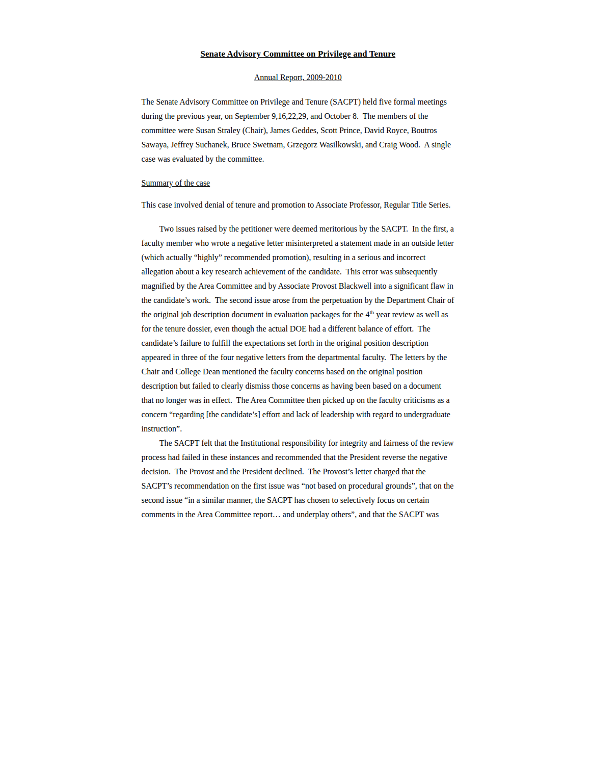Senate Advisory Committee on Privilege and Tenure
Annual Report, 2009-2010
The Senate Advisory Committee on Privilege and Tenure (SACPT) held five formal meetings during the previous year, on September 9,16,22,29, and October 8. The members of the committee were Susan Straley (Chair), James Geddes, Scott Prince, David Royce, Boutros Sawaya, Jeffrey Suchanek, Bruce Swetnam, Grzegorz Wasilkowski, and Craig Wood. A single case was evaluated by the committee.
Summary of the case
This case involved denial of tenure and promotion to Associate Professor, Regular Title Series.
Two issues raised by the petitioner were deemed meritorious by the SACPT. In the first, a faculty member who wrote a negative letter misinterpreted a statement made in an outside letter (which actually “highly” recommended promotion), resulting in a serious and incorrect allegation about a key research achievement of the candidate. This error was subsequently magnified by the Area Committee and by Associate Provost Blackwell into a significant flaw in the candidate’s work. The second issue arose from the perpetuation by the Department Chair of the original job description document in evaluation packages for the 4th year review as well as for the tenure dossier, even though the actual DOE had a different balance of effort. The candidate’s failure to fulfill the expectations set forth in the original position description appeared in three of the four negative letters from the departmental faculty. The letters by the Chair and College Dean mentioned the faculty concerns based on the original position description but failed to clearly dismiss those concerns as having been based on a document that no longer was in effect. The Area Committee then picked up on the faculty criticisms as a concern “regarding [the candidate’s] effort and lack of leadership with regard to undergraduate instruction”.
The SACPT felt that the Institutional responsibility for integrity and fairness of the review process had failed in these instances and recommended that the President reverse the negative decision. The Provost and the President declined. The Provost’s letter charged that the SACPT’s recommendation on the first issue was “not based on procedural grounds”, that on the second issue “in a similar manner, the SACPT has chosen to selectively focus on certain comments in the Area Committee report… and underplay others”, and that the SACPT was